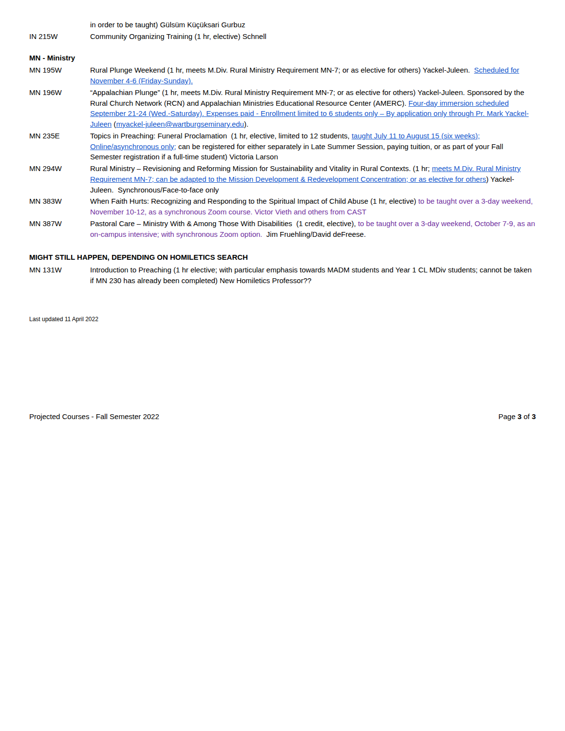in order to be taught) Gülsüm Küçüksari Gurbuz
IN 215W
Community Organizing Training (1 hr, elective) Schnell
MN - Ministry
MN 195W
Rural Plunge Weekend (1 hr, meets M.Div. Rural Ministry Requirement MN-7; or as elective for others) Yackel-Juleen. Scheduled for November 4-6 (Friday-Sunday).
MN 196W
“Appalachian Plunge” (1 hr, meets M.Div. Rural Ministry Requirement MN-7; or as elective for others) Yackel-Juleen. Sponsored by the Rural Church Network (RCN) and Appalachian Ministries Educational Resource Center (AMERC). Four-day immersion scheduled September 21-24 (Wed.-Saturday). Expenses paid - Enrollment limited to 6 students only – By application only through Pr. Mark Yackel-Juleen (myackel-juleen@wartburgseminary.edu).
MN 235E
Topics in Preaching: Funeral Proclamation (1 hr, elective, limited to 12 students, taught July 11 to August 15 (six weeks); Online/asynchronous only; can be registered for either separately in Late Summer Session, paying tuition, or as part of your Fall Semester registration if a full-time student) Victoria Larson
MN 294W
Rural Ministry – Revisioning and Reforming Mission for Sustainability and Vitality in Rural Contexts. (1 hr; meets M.Div. Rural Ministry Requirement MN-7; can be adapted to the Mission Development & Redevelopment Concentration; or as elective for others) Yackel-Juleen. Synchronous/Face-to-face only
MN 383W
When Faith Hurts: Recognizing and Responding to the Spiritual Impact of Child Abuse (1 hr, elective) to be taught over a 3-day weekend, November 10-12, as a synchronous Zoom course. Victor Vieth and others from CAST
MN 387W
Pastoral Care – Ministry With & Among Those With Disabilities (1 credit, elective), to be taught over a 3-day weekend, October 7-9, as an on-campus intensive; with synchronous Zoom option. Jim Fruehling/David deFreese.
MIGHT STILL HAPPEN, DEPENDING ON HOMILETICS SEARCH
MN 131W
Introduction to Preaching (1 hr elective; with particular emphasis towards MADM students and Year 1 CL MDiv students; cannot be taken if MN 230 has already been completed) New Homiletics Professor??
Last updated 11 April 2022
Projected Courses - Fall Semester 2022
Page 3 of 3